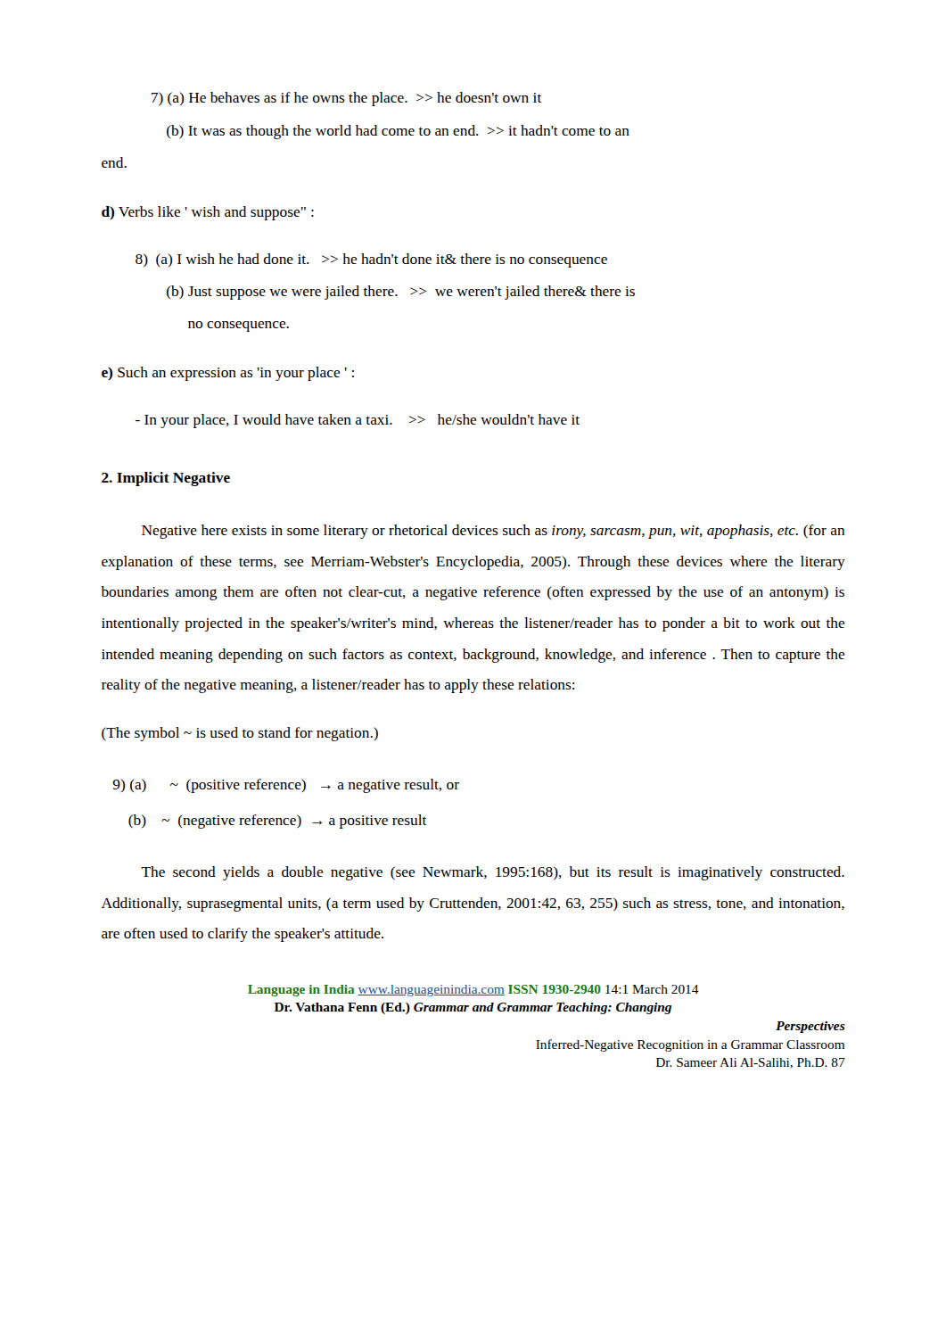7) (a) He behaves as if he owns the place. >> he doesn't own it
(b) It was as though the world had come to an end. >> it hadn't come to an
end.
d) Verbs like ' wish and suppose" :
8) (a) I wish he had done it. >> he hadn't done it& there is no consequence
(b) Just suppose we were jailed there. >> we weren't jailed there& there is
no consequence.
e) Such an expression as 'in your place ' :
- In your place, I would have taken a taxi. >> he/she wouldn't have it
2. Implicit Negative
Negative here exists in some literary or rhetorical devices such as irony, sarcasm, pun, wit, apophasis, etc. (for an explanation of these terms, see Merriam-Webster's Encyclopedia, 2005). Through these devices where the literary boundaries among them are often not clear-cut, a negative reference (often expressed by the use of an antonym) is intentionally projected in the speaker's/writer's mind, whereas the listener/reader has to ponder a bit to work out the intended meaning depending on such factors as context, background, knowledge, and inference . Then to capture the reality of the negative meaning, a listener/reader has to apply these relations:
(The symbol ~ is used to stand for negation.)
9) (a) ~ (positive reference) → a negative result, or
(b) ~ (negative reference) → a positive result
The second yields a double negative (see Newmark, 1995:168), but its result is imaginatively constructed. Additionally, suprasegmental units, (a term used by Cruttenden, 2001:42, 63, 255) such as stress, tone, and intonation, are often used to clarify the speaker's attitude.
Language in India www.languageinindia.com ISSN 1930-2940 14:1 March 2014
Dr. Vathana Fenn (Ed.) Grammar and Grammar Teaching: Changing
Perspectives
Inferred-Negative Recognition in a Grammar Classroom
Dr. Sameer Ali Al-Salihi, Ph.D. 87